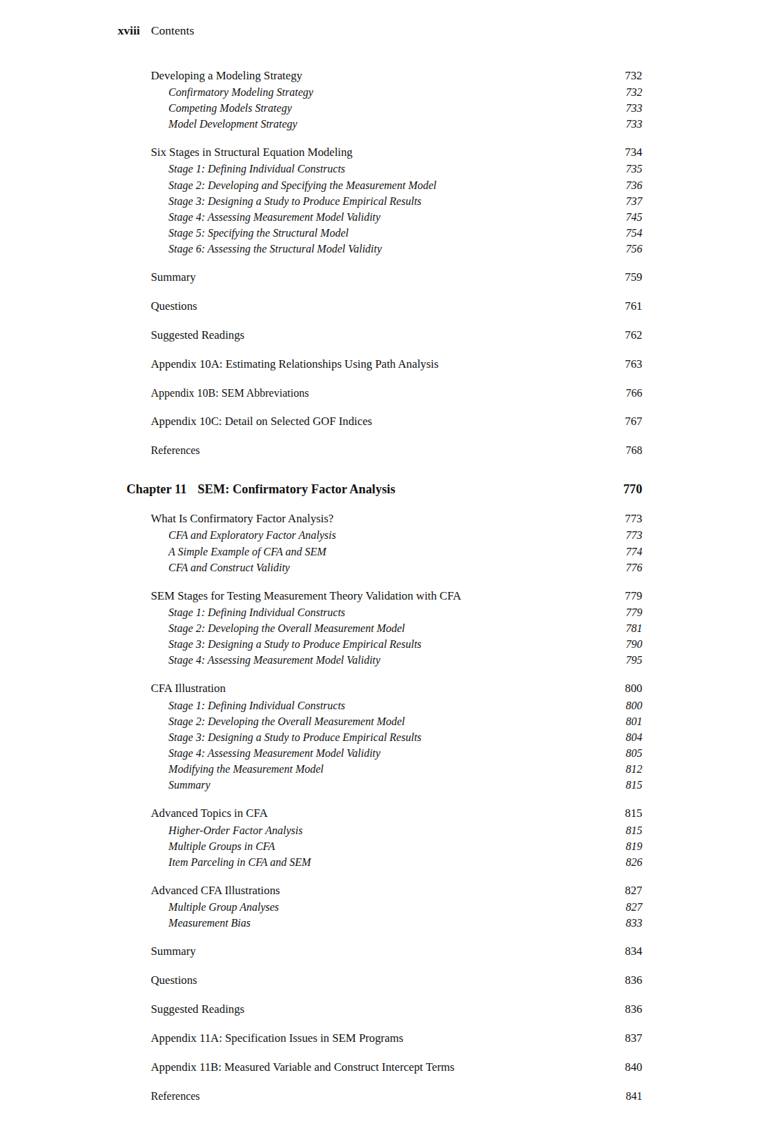xviii Contents
Developing a Modeling Strategy 732
Confirmatory Modeling Strategy 732
Competing Models Strategy 733
Model Development Strategy 733
Six Stages in Structural Equation Modeling 734
Stage 1: Defining Individual Constructs 735
Stage 2: Developing and Specifying the Measurement Model 736
Stage 3: Designing a Study to Produce Empirical Results 737
Stage 4: Assessing Measurement Model Validity 745
Stage 5: Specifying the Structural Model 754
Stage 6: Assessing the Structural Model Validity 756
Summary 759
Questions 761
Suggested Readings 762
Appendix 10A: Estimating Relationships Using Path Analysis 763
Appendix 10B: SEM Abbreviations 766
Appendix 10C: Detail on Selected GOF Indices 767
References 768
Chapter 11 SEM: Confirmatory Factor Analysis 770
What Is Confirmatory Factor Analysis?773
CFA and Exploratory Factor Analysis 773
A Simple Example of CFA and SEM 774
CFA and Construct Validity 776
SEM Stages for Testing Measurement Theory Validation with CFA 779
Stage 1: Defining Individual Constructs 779
Stage 2: Developing the Overall Measurement Model 781
Stage 3: Designing a Study to Produce Empirical Results 790
Stage 4: Assessing Measurement Model Validity 795
CFA Illustration 800
Stage 1: Defining Individual Constructs 800
Stage 2: Developing the Overall Measurement Model 801
Stage 3: Designing a Study to Produce Empirical Results 804
Stage 4: Assessing Measurement Model Validity 805
Modifying the Measurement Model 812
Summary 815
Advanced Topics in CFA 815
Higher-Order Factor Analysis 815
Multiple Groups in CFA 819
Item Parceling in CFA and SEM 826
Advanced CFA Illustrations 827
Multiple Group Analyses 827
Measurement Bias 833
Summary 834
Questions 836
Suggested Readings 836
Appendix 11A: Specification Issues in SEM Programs 837
Appendix 11B: Measured Variable and Construct Intercept Terms 840
References 841